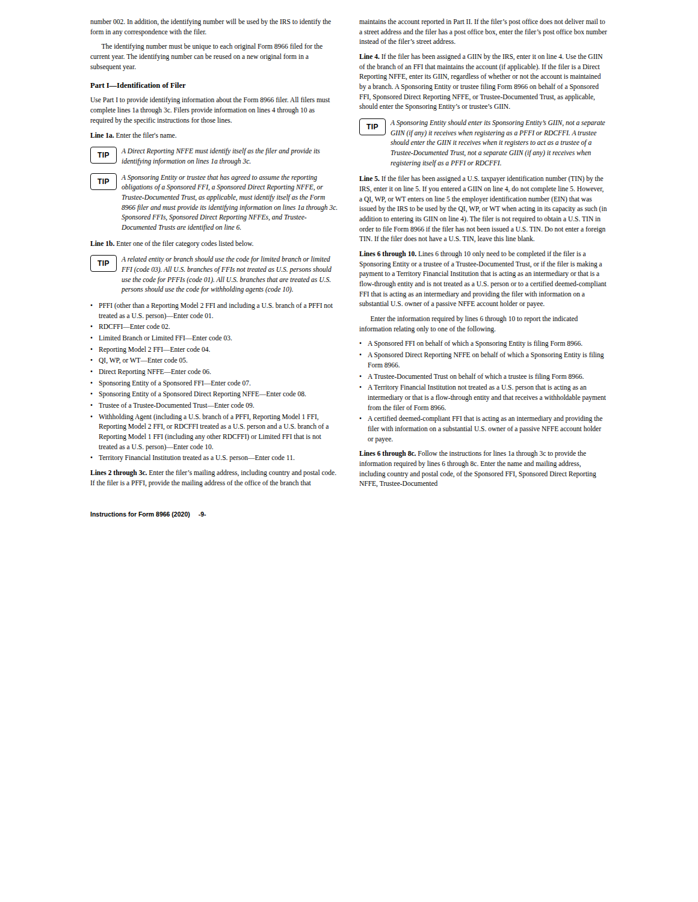number 002. In addition, the identifying number will be used by the IRS to identify the form in any correspondence with the filer.
The identifying number must be unique to each original Form 8966 filed for the current year. The identifying number can be reused on a new original form in a subsequent year.
Part I—Identification of Filer
Use Part I to provide identifying information about the Form 8966 filer. All filers must complete lines 1a through 3c. Filers provide information on lines 4 through 10 as required by the specific instructions for those lines.
Line 1a. Enter the filer's name.
TIP A Direct Reporting NFFE must identify itself as the filer and provide its identifying information on lines 1a through 3c.
TIP A Sponsoring Entity or trustee that has agreed to assume the reporting obligations of a Sponsored FFI, a Sponsored Direct Reporting NFFE, or Trustee-Documented Trust, as applicable, must identify itself as the Form 8966 filer and must provide its identifying information on lines 1a through 3c. Sponsored FFIs, Sponsored Direct Reporting NFFEs, and Trustee-Documented Trusts are identified on line 6.
Line 1b. Enter one of the filer category codes listed below.
TIP A related entity or branch should use the code for limited branch or limited FFI (code 03). All U.S. branches of FFIs not treated as U.S. persons should use the code for PFFIs (code 01). All U.S. branches that are treated as U.S. persons should use the code for withholding agents (code 10).
PFFI (other than a Reporting Model 2 FFI and including a U.S. branch of a PFFI not treated as a U.S. person)—Enter code 01.
RDCFFI—Enter code 02.
Limited Branch or Limited FFI—Enter code 03.
Reporting Model 2 FFI—Enter code 04.
QI, WP, or WT—Enter code 05.
Direct Reporting NFFE—Enter code 06.
Sponsoring Entity of a Sponsored FFI—Enter code 07.
Sponsoring Entity of a Sponsored Direct Reporting NFFE—Enter code 08.
Trustee of a Trustee-Documented Trust—Enter code 09.
Withholding Agent (including a U.S. branch of a PFFI, Reporting Model 1 FFI, Reporting Model 2 FFI, or RDCFFI treated as a U.S. person and a U.S. branch of a Reporting Model 1 FFI (including any other RDCFFI) or Limited FFI that is not treated as a U.S. person)—Enter code 10.
Territory Financial Institution treated as a U.S. person—Enter code 11.
Lines 2 through 3c. Enter the filer’s mailing address, including country and postal code. If the filer is a PFFI, provide the mailing address of the office of the branch that maintains the account reported in Part II. If the filer’s post office does not deliver mail to a street address and the filer has a post office box, enter the filer’s post office box number instead of the filer’s street address.
Line 4. If the filer has been assigned a GIIN by the IRS, enter it on line 4. Use the GIIN of the branch of an FFI that maintains the account (if applicable). If the filer is a Direct Reporting NFFE, enter its GIIN, regardless of whether or not the account is maintained by a branch. A Sponsoring Entity or trustee filing Form 8966 on behalf of a Sponsored FFI, Sponsored Direct Reporting NFFE, or Trustee-Documented Trust, as applicable, should enter the Sponsoring Entity’s or trustee’s GIIN.
TIP A Sponsoring Entity should enter its Sponsoring Entity’s GIIN, not a separate GIIN (if any) it receives when registering as a PFFI or RDCFFI. A trustee should enter the GIIN it receives when it registers to act as a trustee of a Trustee-Documented Trust, not a separate GIIN (if any) it receives when registering itself as a PFFI or RDCFFI.
Line 5. If the filer has been assigned a U.S. taxpayer identification number (TIN) by the IRS, enter it on line 5. If you entered a GIIN on line 4, do not complete line 5. However, a QI, WP, or WT enters on line 5 the employer identification number (EIN) that was issued by the IRS to be used by the QI, WP, or WT when acting in its capacity as such (in addition to entering its GIIN on line 4). The filer is not required to obtain a U.S. TIN in order to file Form 8966 if the filer has not been issued a U.S. TIN. Do not enter a foreign TIN. If the filer does not have a U.S. TIN, leave this line blank.
Lines 6 through 10. Lines 6 through 10 only need to be completed if the filer is a Sponsoring Entity or a trustee of a Trustee-Documented Trust, or if the filer is making a payment to a Territory Financial Institution that is acting as an intermediary or that is a flow-through entity and is not treated as a U.S. person or to a certified deemed-compliant FFI that is acting as an intermediary and providing the filer with information on a substantial U.S. owner of a passive NFFE account holder or payee.
Enter the information required by lines 6 through 10 to report the indicated information relating only to one of the following.
A Sponsored FFI on behalf of which a Sponsoring Entity is filing Form 8966.
A Sponsored Direct Reporting NFFE on behalf of which a Sponsoring Entity is filing Form 8966.
A Trustee-Documented Trust on behalf of which a trustee is filing Form 8966.
A Territory Financial Institution not treated as a U.S. person that is acting as an intermediary or that is a flow-through entity and that receives a withholdable payment from the filer of Form 8966.
A certified deemed-compliant FFI that is acting as an intermediary and providing the filer with information on a substantial U.S. owner of a passive NFFE account holder or payee.
Lines 6 through 8c. Follow the instructions for lines 1a through 3c to provide the information required by lines 6 through 8c. Enter the name and mailing address, including country and postal code, of the Sponsored FFI, Sponsored Direct Reporting NFFE, Trustee-Documented
Instructions for Form 8966 (2020) -9-